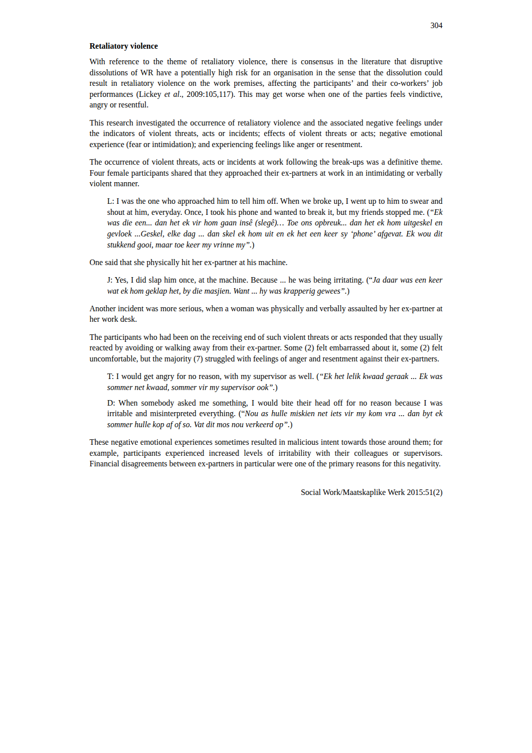304
Retaliatory violence
With reference to the theme of retaliatory violence, there is consensus in the literature that disruptive dissolutions of WR have a potentially high risk for an organisation in the sense that the dissolution could result in retaliatory violence on the work premises, affecting the participants’ and their co-workers’ job performances (Lickey et al., 2009:105,117). This may get worse when one of the parties feels vindictive, angry or resentful.
This research investigated the occurrence of retaliatory violence and the associated negative feelings under the indicators of violent threats, acts or incidents; effects of violent threats or acts; negative emotional experience (fear or intimidation); and experiencing feelings like anger or resentment.
The occurrence of violent threats, acts or incidents at work following the break-ups was a definitive theme. Four female participants shared that they approached their ex-partners at work in an intimidating or verbally violent manner.
L: I was the one who approached him to tell him off. When we broke up, I went up to him to swear and shout at him, everyday. Once, I took his phone and wanted to break it, but my friends stopped me. (“Ek was die een... dan het ek vir hom gaan insê (slegê)… Toe ons opbreuk... dan het ek hom uitgeskel en gevloek ...Geskel, elke dag ... dan skel ek hom uit en ek het een keer sy ‘phone’ afgevat. Ek wou dit stukkend gooi, maar toe keer my vrinne my”.)
One said that she physically hit her ex-partner at his machine.
J: Yes, I did slap him once, at the machine. Because ... he was being irritating. (“Ja daar was een keer wat ek hom geklap het, by die masjien. Want ... hy was krapperig gewees”.)
Another incident was more serious, when a woman was physically and verbally assaulted by her ex-partner at her work desk.
The participants who had been on the receiving end of such violent threats or acts responded that they usually reacted by avoiding or walking away from their ex-partner. Some (2) felt embarrassed about it, some (2) felt uncomfortable, but the majority (7) struggled with feelings of anger and resentment against their ex-partners.
T: I would get angry for no reason, with my supervisor as well. (“Ek het lelik kwaad geraak ... Ek was sommer net kwaad, sommer vir my supervisor ook”.)
D: When somebody asked me something, I would bite their head off for no reason because I was irritable and misinterpreted everything. (“Nou as hulle miskien net iets vir my kom vra ... dan byt ek sommer hulle kop af of so. Vat dit mos nou verkeerd op”.)
These negative emotional experiences sometimes resulted in malicious intent towards those around them; for example, participants experienced increased levels of irritability with their colleagues or supervisors. Financial disagreements between ex-partners in particular were one of the primary reasons for this negativity.
Social Work/Maatskaplike Werk 2015:51(2)